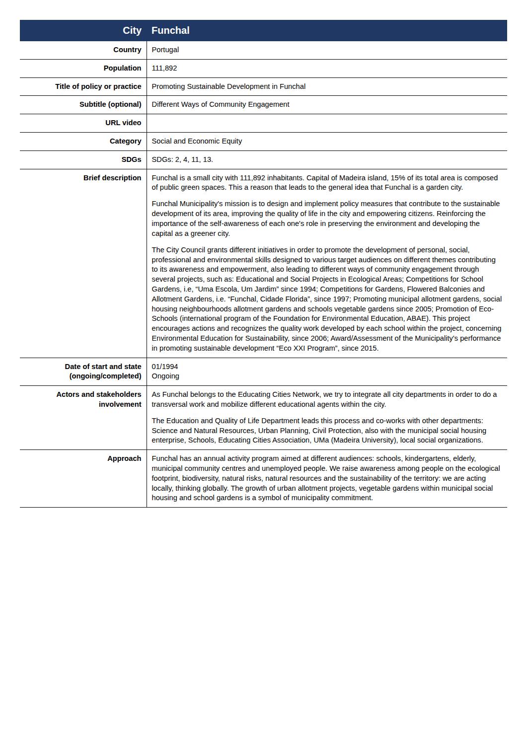| City | Funchal |
| --- | --- |
| Country | Portugal |
| Population | 111,892 |
| Title of policy or practice | Promoting Sustainable Development in Funchal |
| Subtitle (optional) | Different Ways of Community Engagement |
| URL video | |
| Category | Social and Economic Equity |
| SDGs | SDGs: 2, 4, 11, 13. |
| Brief description | Funchal is a small city with 111,892 inhabitants. Capital of Madeira island, 15% of its total area is composed of public green spaces. This a reason that leads to the general idea that Funchal is a garden city. Funchal Municipality's mission is to design and implement policy measures that contribute to the sustainable development of its area, improving the quality of life in the city and empowering citizens. Reinforcing the importance of the self-awareness of each one's role in preserving the environment and developing the capital as a greener city. The City Council grants different initiatives in order to promote the development of personal, social, professional and environmental skills designed to various target audiences on different themes contributing to its awareness and empowerment, also leading to different ways of community engagement through several projects, such as: Educational and Social Projects in Ecological Areas; Competitions for School Gardens, i.e, “Uma Escola, Um Jardim” since 1994; Competitions for Gardens, Flowered Balconies and Allotment Gardens, i.e. “Funchal, Cidade Florida”, since 1997; Promoting municipal allotment gardens, social housing neighbourhoods allotment gardens and schools vegetable gardens since 2005; Promotion of Eco-Schools (international program of the Foundation for Environmental Education, ABAE). This project encourages actions and recognizes the quality work developed by each school within the project, concerning Environmental Education for Sustainability, since 2006; Award/Assessment of the Municipality's performance in promoting sustainable development “Eco XXI Program”, since 2015. |
| Date of start and state (ongoing/completed) | 01/1994 Ongoing |
| Actors and stakeholders involvement | As Funchal belongs to the Educating Cities Network, we try to integrate all city departments in order to do a transversal work and mobilize different educational agents within the city. The Education and Quality of Life Department leads this process and co-works with other departments: Science and Natural Resources, Urban Planning, Civil Protection, also with the municipal social housing enterprise, Schools, Educating Cities Association, UMa (Madeira University), local social organizations. |
| Approach | Funchal has an annual activity program aimed at different audiences: schools, kindergartens, elderly, municipal community centres and unemployed people. We raise awareness among people on the ecological footprint, biodiversity, natural risks, natural resources and the sustainability of the territory: we are acting locally, thinking globally. The growth of urban allotment projects, vegetable gardens within municipal social housing and school gardens is a symbol of municipality commitment. |